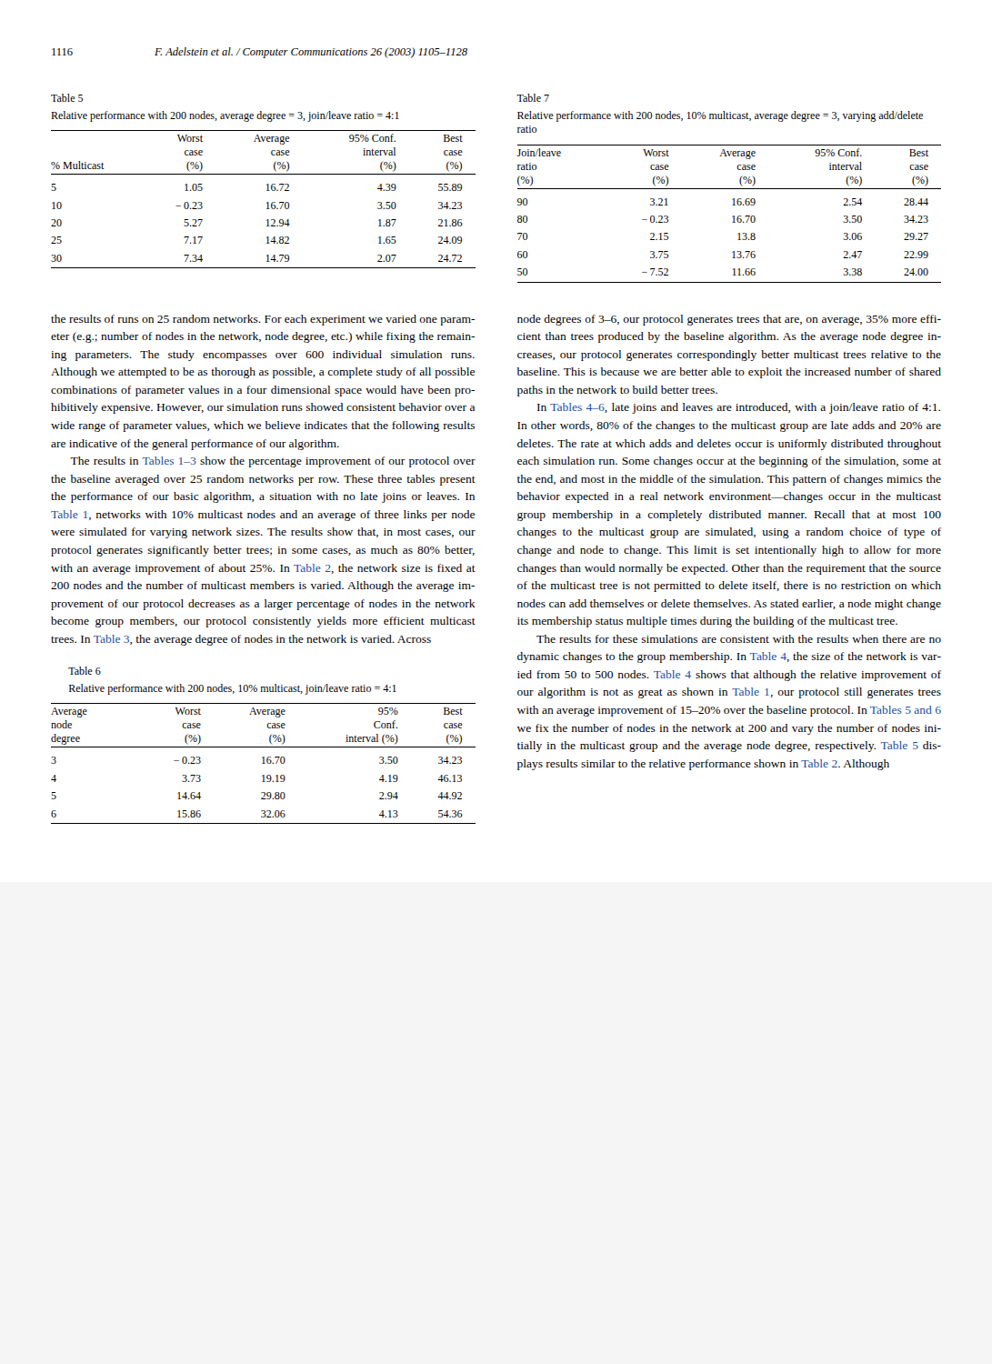1116 F. Adelstein et al. / Computer Communications 26 (2003) 1105–1128
Table 5
Relative performance with 200 nodes, average degree = 3, join/leave ratio = 4:1
| % Multicast | Worst case (%) | Average case (%) | 95% Conf. interval (%) | Best case (%) |
| --- | --- | --- | --- | --- |
| 5 | 1.05 | 16.72 | 4.39 | 55.89 |
| 10 | − 0.23 | 16.70 | 3.50 | 34.23 |
| 20 | 5.27 | 12.94 | 1.87 | 21.86 |
| 25 | 7.17 | 14.82 | 1.65 | 24.09 |
| 30 | 7.34 | 14.79 | 2.07 | 24.72 |
Table 7
Relative performance with 200 nodes, 10% multicast, average degree = 3, varying add/delete ratio
| Join/leave ratio (%) | Worst case (%) | Average case (%) | 95% Conf. interval (%) | Best case (%) |
| --- | --- | --- | --- | --- |
| 90 | 3.21 | 16.69 | 2.54 | 28.44 |
| 80 | − 0.23 | 16.70 | 3.50 | 34.23 |
| 70 | 2.15 | 13.8 | 3.06 | 29.27 |
| 60 | 3.75 | 13.76 | 2.47 | 22.99 |
| 50 | − 7.52 | 11.66 | 3.38 | 24.00 |
the results of runs on 25 random networks. For each experiment we varied one parameter (e.g.; number of nodes in the network, node degree, etc.) while fixing the remaining parameters. The study encompasses over 600 individual simulation runs. Although we attempted to be as thorough as possible, a complete study of all possible combinations of parameter values in a four dimensional space would have been prohibitively expensive. However, our simulation runs showed consistent behavior over a wide range of parameter values, which we believe indicates that the following results are indicative of the general performance of our algorithm.
The results in Tables 1–3 show the percentage improvement of our protocol over the baseline averaged over 25 random networks per row. These three tables present the performance of our basic algorithm, a situation with no late joins or leaves. In Table 1, networks with 10% multicast nodes and an average of three links per node were simulated for varying network sizes. The results show that, in most cases, our protocol generates significantly better trees; in some cases, as much as 80% better, with an average improvement of about 25%. In Table 2, the network size is fixed at 200 nodes and the number of multicast members is varied. Although the average improvement of our protocol decreases as a larger percentage of nodes in the network become group members, our protocol consistently yields more efficient multicast trees. In Table 3, the average degree of nodes in the network is varied. Across
Table 6
Relative performance with 200 nodes, 10% multicast, join/leave ratio = 4:1
| Average node degree | Worst case (%) | Average case (%) | 95% Conf. interval (%) | Best case (%) |
| --- | --- | --- | --- | --- |
| 3 | − 0.23 | 16.70 | 3.50 | 34.23 |
| 4 | 3.73 | 19.19 | 4.19 | 46.13 |
| 5 | 14.64 | 29.80 | 2.94 | 44.92 |
| 6 | 15.86 | 32.06 | 4.13 | 54.36 |
node degrees of 3–6, our protocol generates trees that are, on average, 35% more efficient than trees produced by the baseline algorithm. As the average node degree increases, our protocol generates correspondingly better multicast trees relative to the baseline. This is because we are better able to exploit the increased number of shared paths in the network to build better trees.
In Tables 4–6, late joins and leaves are introduced, with a join/leave ratio of 4:1. In other words, 80% of the changes to the multicast group are late adds and 20% are deletes. The rate at which adds and deletes occur is uniformly distributed throughout each simulation run. Some changes occur at the beginning of the simulation, some at the end, and most in the middle of the simulation. This pattern of changes mimics the behavior expected in a real network environment—changes occur in the multicast group membership in a completely distributed manner. Recall that at most 100 changes to the multicast group are simulated, using a random choice of type of change and node to change. This limit is set intentionally high to allow for more changes than would normally be expected. Other than the requirement that the source of the multicast tree is not permitted to delete itself, there is no restriction on which nodes can add themselves or delete themselves. As stated earlier, a node might change its membership status multiple times during the building of the multicast tree.
The results for these simulations are consistent with the results when there are no dynamic changes to the group membership. In Table 4, the size of the network is varied from 50 to 500 nodes. Table 4 shows that although the relative improvement of our algorithm is not as great as shown in Table 1, our protocol still generates trees with an average improvement of 15–20% over the baseline protocol. In Tables 5 and 6 we fix the number of nodes in the network at 200 and vary the number of nodes initially in the multicast group and the average node degree, respectively. Table 5 displays results similar to the relative performance shown in Table 2. Although